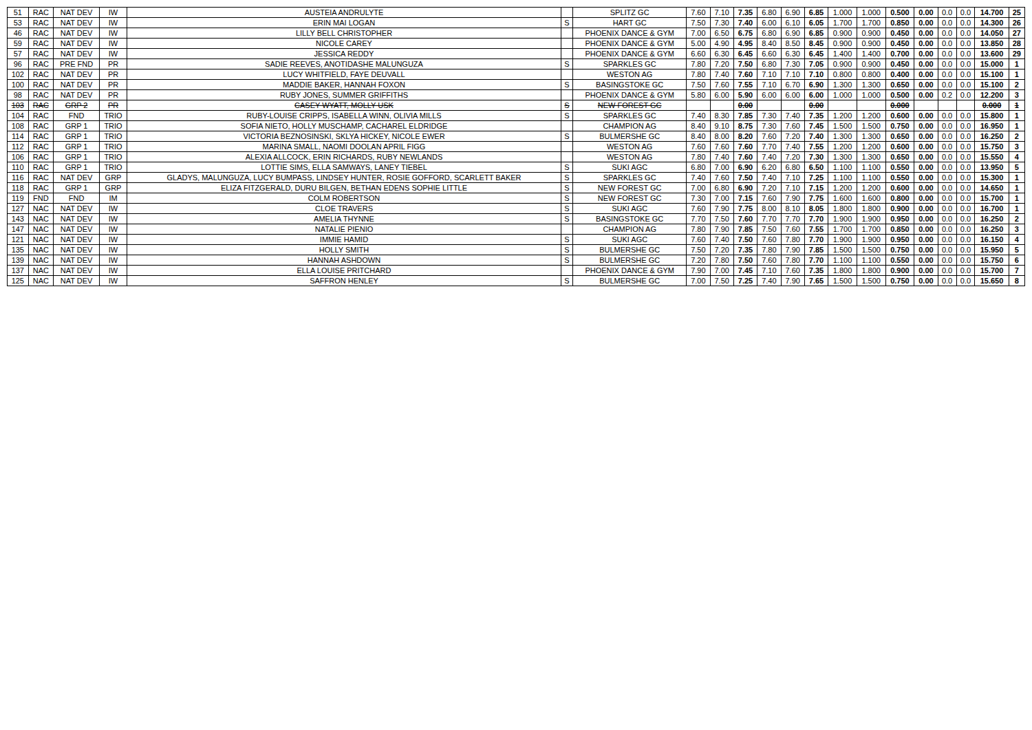| 51 | RAC | NAT DEV | IW | AUSTEIA ANDRULYTE | | SPLITZ GC | 7.60 | 7.10 | 7.35 | 6.80 | 6.90 | 6.85 | 1.000 | 1.000 | 0.500 | 0.00 | 0.0 | 0.0 | 14.700 | 25 |
| 53 | RAC | NAT DEV | IW | ERIN MAI LOGAN | S | HART GC | 7.50 | 7.30 | 7.40 | 6.00 | 6.10 | 6.05 | 1.700 | 1.700 | 0.850 | 0.00 | 0.0 | 0.0 | 14.300 | 26 |
| 46 | RAC | NAT DEV | IW | LILLY BELL CHRISTOPHER | | PHOENIX DANCE & GYM | 7.00 | 6.50 | 6.75 | 6.80 | 6.90 | 6.85 | 0.900 | 0.900 | 0.450 | 0.00 | 0.0 | 0.0 | 14.050 | 27 |
| 59 | RAC | NAT DEV | IW | NICOLE CAREY | | PHOENIX DANCE & GYM | 5.00 | 4.90 | 4.95 | 8.40 | 8.50 | 8.45 | 0.900 | 0.900 | 0.450 | 0.00 | 0.0 | 0.0 | 13.850 | 28 |
| 57 | RAC | NAT DEV | IW | JESSICA REDDY | | PHOENIX DANCE & GYM | 6.60 | 6.30 | 6.45 | 6.60 | 6.30 | 6.45 | 1.400 | 1.400 | 0.700 | 0.00 | 0.0 | 0.0 | 13.600 | 29 |
| 96 | RAC | PRE FND | PR | SADIE REEVES, ANOTIDASHE MALUNGUZA | S | SPARKLES GC | 7.80 | 7.20 | 7.50 | 6.80 | 7.30 | 7.05 | 0.900 | 0.900 | 0.450 | 0.00 | 0.0 | 0.0 | 15.000 | 1 |
| 102 | RAC | NAT DEV | PR | LUCY WHITFIELD, FAYE DEUVALL | | WESTON AG | 7.80 | 7.40 | 7.60 | 7.10 | 7.10 | 7.10 | 0.800 | 0.800 | 0.400 | 0.00 | 0.0 | 0.0 | 15.100 | 1 |
| 100 | RAC | NAT DEV | PR | MADDIE BAKER, HANNAH FOXON | S | BASINGSTOKE GC | 7.50 | 7.60 | 7.55 | 7.10 | 6.70 | 6.90 | 1.300 | 1.300 | 0.650 | 0.00 | 0.0 | 0.0 | 15.100 | 2 |
| 98 | RAC | NAT DEV | PR | RUBY JONES, SUMMER GRIFFITHS | | PHOENIX DANCE & GYM | 5.80 | 6.00 | 5.90 | 6.00 | 6.00 | 6.00 | 1.000 | 1.000 | 0.500 | 0.00 | 0.2 | 0.0 | 12.200 | 3 |
| 103 | RAC | GRP 2 | PR | CASEY WYATT, MOLLY USK | S | NEW FOREST GC | | | 0.00 | | | 0.00 | | | 0.000 | | | | 0.000 | 1 |
| 104 | RAC | FND | TRIO | RUBY-LOUISE CRIPPS, ISABELLA WINN, OLIVIA MILLS | S | SPARKLES GC | 7.40 | 8.30 | 7.85 | 7.30 | 7.40 | 7.35 | 1.200 | 1.200 | 0.600 | 0.00 | 0.0 | 0.0 | 15.800 | 1 |
| 108 | RAC | GRP 1 | TRIO | SOFIA NIETO, HOLLY MUSCHAMP, CACHAREL ELDRIDGE | | CHAMPION AG | 8.40 | 9.10 | 8.75 | 7.30 | 7.60 | 7.45 | 1.500 | 1.500 | 0.750 | 0.00 | 0.0 | 0.0 | 16.950 | 1 |
| 114 | RAC | GRP 1 | TRIO | VICTORIA BEZNOSINSKI, SKLYA HICKEY, NICOLE EWER | S | BULMERSHE GC | 8.40 | 8.00 | 8.20 | 7.60 | 7.20 | 7.40 | 1.300 | 1.300 | 0.650 | 0.00 | 0.0 | 0.0 | 16.250 | 2 |
| 112 | RAC | GRP 1 | TRIO | MARINA SMALL, NAOMI DOOLAN APRIL FIGG | | WESTON AG | 7.60 | 7.60 | 7.60 | 7.70 | 7.40 | 7.55 | 1.200 | 1.200 | 0.600 | 0.00 | 0.0 | 0.0 | 15.750 | 3 |
| 106 | RAC | GRP 1 | TRIO | ALEXIA ALLCOCK, ERIN RICHARDS, RUBY NEWLANDS | | WESTON AG | 7.80 | 7.40 | 7.60 | 7.40 | 7.20 | 7.30 | 1.300 | 1.300 | 0.650 | 0.00 | 0.0 | 0.0 | 15.550 | 4 |
| 110 | RAC | GRP 1 | TRIO | LOTTIE SIMS, ELLA SAMWAYS, LANEY TIEBEL | S | SUKI AGC | 6.80 | 7.00 | 6.90 | 6.20 | 6.80 | 6.50 | 1.100 | 1.100 | 0.550 | 0.00 | 0.0 | 0.0 | 13.950 | 5 |
| 116 | RAC | NAT DEV | GRP | GLADYS, MALUNGUZA, LUCY BUMPASS, LINDSEY HUNTER, ROSIE GOFFORD, SCARLETT BAKER | S | SPARKLES GC | 7.40 | 7.60 | 7.50 | 7.40 | 7.10 | 7.25 | 1.100 | 1.100 | 0.550 | 0.00 | 0.0 | 0.0 | 15.300 | 1 |
| 118 | RAC | GRP 1 | GRP | ELIZA FITZGERALD, DURU BILGEN, BETHAN EDENS SOPHIE LITTLE | S | NEW FOREST GC | 7.00 | 6.80 | 6.90 | 7.20 | 7.10 | 7.15 | 1.200 | 1.200 | 0.600 | 0.00 | 0.0 | 0.0 | 14.650 | 1 |
| 119 | FND | FND | IM | COLM ROBERTSON | S | NEW FOREST GC | 7.30 | 7.00 | 7.15 | 7.60 | 7.90 | 7.75 | 1.600 | 1.600 | 0.800 | 0.00 | 0.0 | 0.0 | 15.700 | 1 |
| 127 | NAC | NAT DEV | IW | CLOE TRAVERS | S | SUKI AGC | 7.60 | 7.90 | 7.75 | 8.00 | 8.10 | 8.05 | 1.800 | 1.800 | 0.900 | 0.00 | 0.0 | 0.0 | 16.700 | 1 |
| 143 | NAC | NAT DEV | IW | AMELIA THYNNE | S | BASINGSTOKE GC | 7.70 | 7.50 | 7.60 | 7.70 | 7.70 | 7.70 | 1.900 | 1.900 | 0.950 | 0.00 | 0.0 | 0.0 | 16.250 | 2 |
| 147 | NAC | NAT DEV | IW | NATALIE PIENIO | | CHAMPION AG | 7.80 | 7.90 | 7.85 | 7.50 | 7.60 | 7.55 | 1.700 | 1.700 | 0.850 | 0.00 | 0.0 | 0.0 | 16.250 | 3 |
| 121 | NAC | NAT DEV | IW | IMMIE HAMID | S | SUKI AGC | 7.60 | 7.40 | 7.50 | 7.60 | 7.80 | 7.70 | 1.900 | 1.900 | 0.950 | 0.00 | 0.0 | 0.0 | 16.150 | 4 |
| 135 | NAC | NAT DEV | IW | HOLLY SMITH | S | BULMERSHE GC | 7.50 | 7.20 | 7.35 | 7.80 | 7.90 | 7.85 | 1.500 | 1.500 | 0.750 | 0.00 | 0.0 | 0.0 | 15.950 | 5 |
| 139 | NAC | NAT DEV | IW | HANNAH ASHDOWN | S | BULMERSHE GC | 7.20 | 7.80 | 7.50 | 7.60 | 7.80 | 7.70 | 1.100 | 1.100 | 0.550 | 0.00 | 0.0 | 0.0 | 15.750 | 6 |
| 137 | NAC | NAT DEV | IW | ELLA LOUISE PRITCHARD | | PHOENIX DANCE & GYM | 7.90 | 7.00 | 7.45 | 7.10 | 7.60 | 7.35 | 1.800 | 1.800 | 0.900 | 0.00 | 0.0 | 0.0 | 15.700 | 7 |
| 125 | NAC | NAT DEV | IW | SAFFRON HENLEY | S | BULMERSHE GC | 7.00 | 7.50 | 7.25 | 7.40 | 7.90 | 7.65 | 1.500 | 1.500 | 0.750 | 0.00 | 0.0 | 0.0 | 15.650 | 8 |